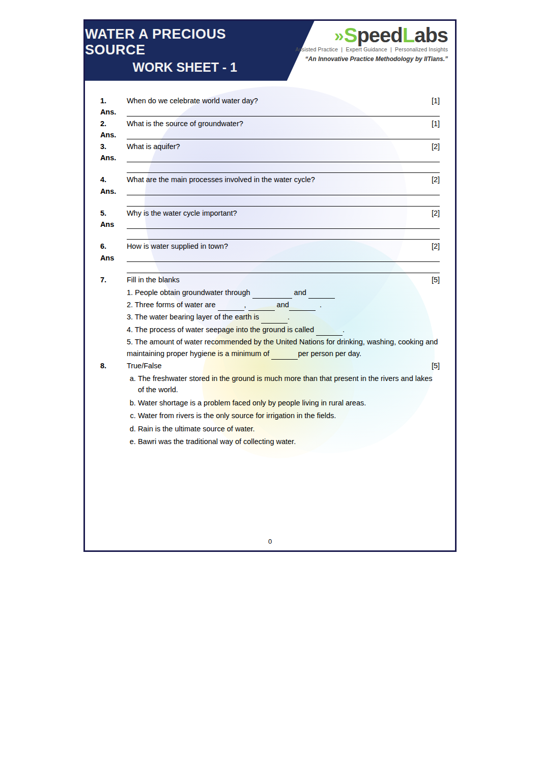Water A Precious Source
Work Sheet - 1
» SpeedLabs
Assisted Practice | Expert Guidance | Personalized Insights
“An Innovative Practice Methodology by IITians.”
| 1. | When do we celebrate world water day? | [1] |
| Ans. | |
| 2. | What is the source of groundwater? | [1] |
| Ans. | |
| 3. | What is aquifer? | [2] |
| Ans. | |
| 4. | What are the main processes involved in the water cycle? | [2] |
| Ans. | |
| 5. | Why is the water cycle important? | [2] |
| Ans | |
| 6. | How is water supplied in town? | [2] |
| Ans | |
| 7. | Fill in the blanks | [5] |
| | 1. People obtain groundwater through and 2. Three forms of water are , and . 3. The water bearing layer of the earth is . 4. The process of water seepage into the ground is called . 5. The amount of water recommended by the United Nations for drinking, washing, cooking and maintaining proper hygiene is a minimum of per person per day. |
| 8. | True/False | [5] |
| | The freshwater stored in the ground is much more than that present in the rivers and lakes of the world. Water shortage is a problem faced only by people living in rural areas. Water from rivers is the only source for irrigation in the fields. Rain is the ultimate source of water. Bawri was the traditional way of collecting water. |
0